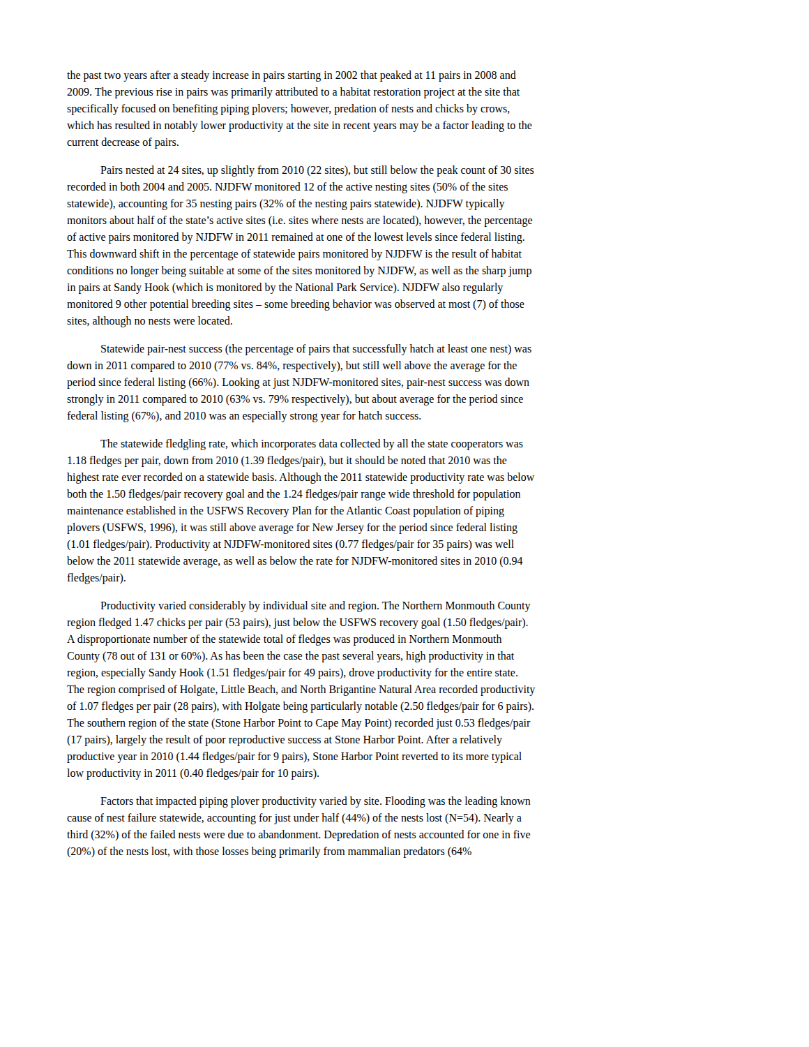the past two years after a steady increase in pairs starting in 2002 that peaked at 11 pairs in 2008 and 2009. The previous rise in pairs was primarily attributed to a habitat restoration project at the site that specifically focused on benefiting piping plovers; however, predation of nests and chicks by crows, which has resulted in notably lower productivity at the site in recent years may be a factor leading to the current decrease of pairs.
Pairs nested at 24 sites, up slightly from 2010 (22 sites), but still below the peak count of 30 sites recorded in both 2004 and 2005. NJDFW monitored 12 of the active nesting sites (50% of the sites statewide), accounting for 35 nesting pairs (32% of the nesting pairs statewide). NJDFW typically monitors about half of the state’s active sites (i.e. sites where nests are located), however, the percentage of active pairs monitored by NJDFW in 2011 remained at one of the lowest levels since federal listing. This downward shift in the percentage of statewide pairs monitored by NJDFW is the result of habitat conditions no longer being suitable at some of the sites monitored by NJDFW, as well as the sharp jump in pairs at Sandy Hook (which is monitored by the National Park Service). NJDFW also regularly monitored 9 other potential breeding sites – some breeding behavior was observed at most (7) of those sites, although no nests were located.
Statewide pair-nest success (the percentage of pairs that successfully hatch at least one nest) was down in 2011 compared to 2010 (77% vs. 84%, respectively), but still well above the average for the period since federal listing (66%). Looking at just NJDFW-monitored sites, pair-nest success was down strongly in 2011 compared to 2010 (63% vs. 79% respectively), but about average for the period since federal listing (67%), and 2010 was an especially strong year for hatch success.
The statewide fledgling rate, which incorporates data collected by all the state cooperators was 1.18 fledges per pair, down from 2010 (1.39 fledges/pair), but it should be noted that 2010 was the highest rate ever recorded on a statewide basis. Although the 2011 statewide productivity rate was below both the 1.50 fledges/pair recovery goal and the 1.24 fledges/pair range wide threshold for population maintenance established in the USFWS Recovery Plan for the Atlantic Coast population of piping plovers (USFWS, 1996), it was still above average for New Jersey for the period since federal listing (1.01 fledges/pair). Productivity at NJDFW-monitored sites (0.77 fledges/pair for 35 pairs) was well below the 2011 statewide average, as well as below the rate for NJDFW-monitored sites in 2010 (0.94 fledges/pair).
Productivity varied considerably by individual site and region. The Northern Monmouth County region fledged 1.47 chicks per pair (53 pairs), just below the USFWS recovery goal (1.50 fledges/pair). A disproportionate number of the statewide total of fledges was produced in Northern Monmouth County (78 out of 131 or 60%). As has been the case the past several years, high productivity in that region, especially Sandy Hook (1.51 fledges/pair for 49 pairs), drove productivity for the entire state. The region comprised of Holgate, Little Beach, and North Brigantine Natural Area recorded productivity of 1.07 fledges per pair (28 pairs), with Holgate being particularly notable (2.50 fledges/pair for 6 pairs). The southern region of the state (Stone Harbor Point to Cape May Point) recorded just 0.53 fledges/pair (17 pairs), largely the result of poor reproductive success at Stone Harbor Point. After a relatively productive year in 2010 (1.44 fledges/pair for 9 pairs), Stone Harbor Point reverted to its more typical low productivity in 2011 (0.40 fledges/pair for 10 pairs).
Factors that impacted piping plover productivity varied by site. Flooding was the leading known cause of nest failure statewide, accounting for just under half (44%) of the nests lost (N=54). Nearly a third (32%) of the failed nests were due to abandonment. Depredation of nests accounted for one in five (20%) of the nests lost, with those losses being primarily from mammalian predators (64%